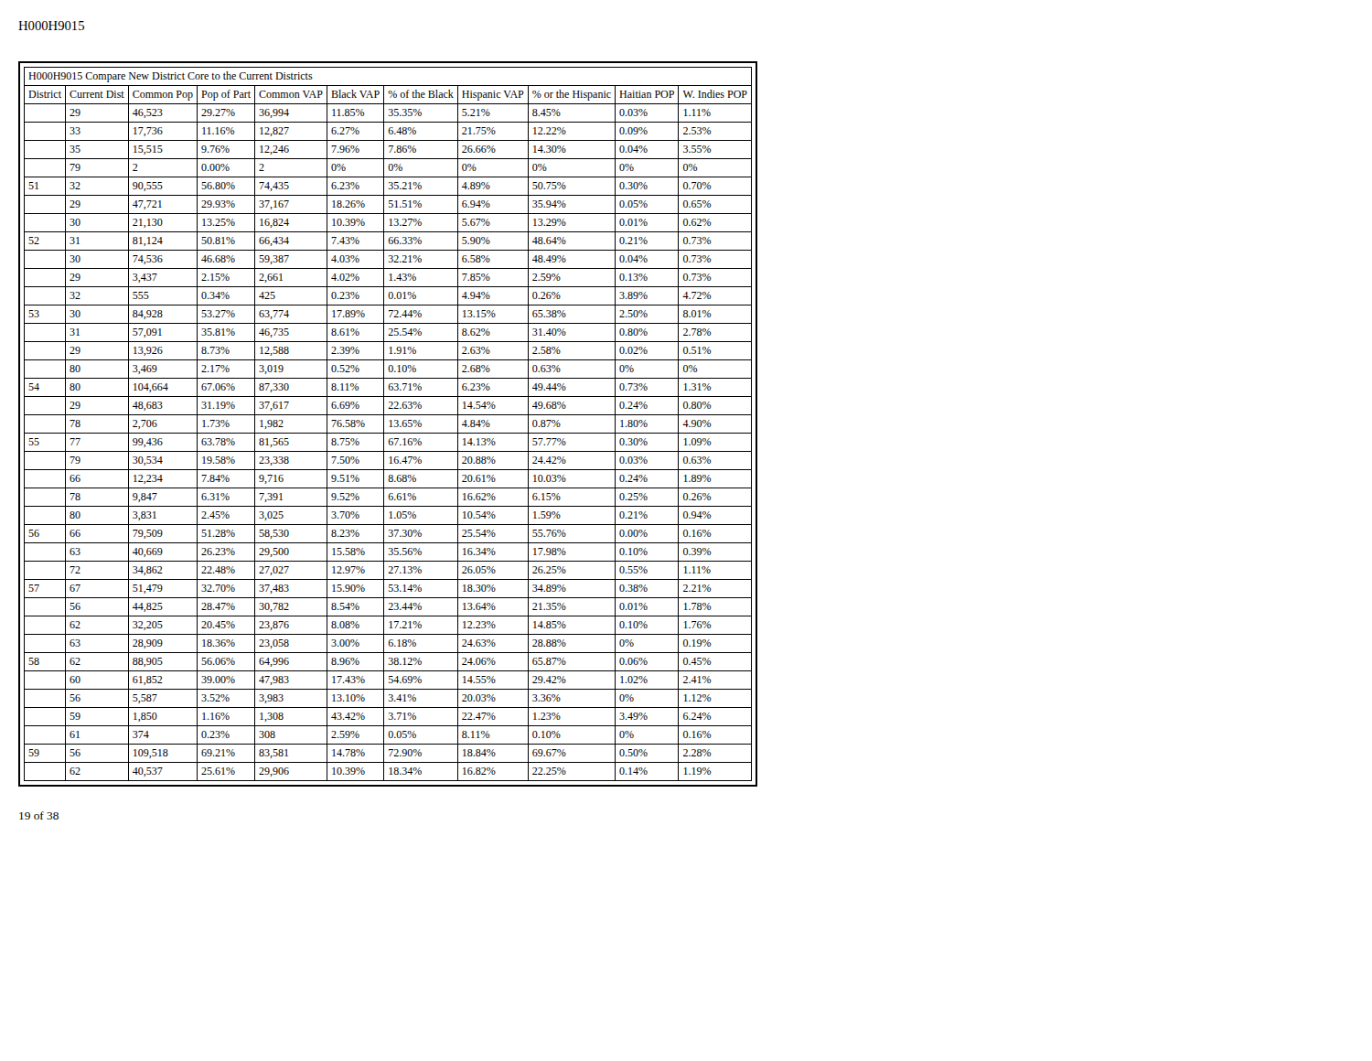H000H9015
H000H9015 Compare New District Core to the Current Districts
| District | Current Dist | Common Pop | Pop of Part | Common VAP | Black VAP | % of the Black | Hispanic VAP | % or the Hispanic | Haitian POP | W. Indies POP |
| --- | --- | --- | --- | --- | --- | --- | --- | --- | --- | --- |
| | 29 | 46,523 | 29.27% | 36,994 | 11.85% | 35.35% | 5.21% | 8.45% | 0.03% | 1.11% |
| | 33 | 17,736 | 11.16% | 12,827 | 6.27% | 6.48% | 21.75% | 12.22% | 0.09% | 2.53% |
| | 35 | 15,515 | 9.76% | 12,246 | 7.96% | 7.86% | 26.66% | 14.30% | 0.04% | 3.55% |
| | 79 | 2 | 0.00% | 2 | 0% | 0% | 0% | 0% | 0% | 0% |
| 51 | 32 | 90,555 | 56.80% | 74,435 | 6.23% | 35.21% | 4.89% | 50.75% | 0.30% | 0.70% |
| | 29 | 47,721 | 29.93% | 37,167 | 18.26% | 51.51% | 6.94% | 35.94% | 0.05% | 0.65% |
| | 30 | 21,130 | 13.25% | 16,824 | 10.39% | 13.27% | 5.67% | 13.29% | 0.01% | 0.62% |
| 52 | 31 | 81,124 | 50.81% | 66,434 | 7.43% | 66.33% | 5.90% | 48.64% | 0.21% | 0.73% |
| | 30 | 74,536 | 46.68% | 59,387 | 4.03% | 32.21% | 6.58% | 48.49% | 0.04% | 0.73% |
| | 29 | 3,437 | 2.15% | 2,661 | 4.02% | 1.43% | 7.85% | 2.59% | 0.13% | 0.73% |
| | 32 | 555 | 0.34% | 425 | 0.23% | 0.01% | 4.94% | 0.26% | 3.89% | 4.72% |
| 53 | 30 | 84,928 | 53.27% | 63,774 | 17.89% | 72.44% | 13.15% | 65.38% | 2.50% | 8.01% |
| | 31 | 57,091 | 35.81% | 46,735 | 8.61% | 25.54% | 8.62% | 31.40% | 0.80% | 2.78% |
| | 29 | 13,926 | 8.73% | 12,588 | 2.39% | 1.91% | 2.63% | 2.58% | 0.02% | 0.51% |
| | 80 | 3,469 | 2.17% | 3,019 | 0.52% | 0.10% | 2.68% | 0.63% | 0% | 0% |
| 54 | 80 | 104,664 | 67.06% | 87,330 | 8.11% | 63.71% | 6.23% | 49.44% | 0.73% | 1.31% |
| | 29 | 48,683 | 31.19% | 37,617 | 6.69% | 22.63% | 14.54% | 49.68% | 0.24% | 0.80% |
| | 78 | 2,706 | 1.73% | 1,982 | 76.58% | 13.65% | 4.84% | 0.87% | 1.80% | 4.90% |
| 55 | 77 | 99,436 | 63.78% | 81,565 | 8.75% | 67.16% | 14.13% | 57.77% | 0.30% | 1.09% |
| | 79 | 30,534 | 19.58% | 23,338 | 7.50% | 16.47% | 20.88% | 24.42% | 0.03% | 0.63% |
| | 66 | 12,234 | 7.84% | 9,716 | 9.51% | 8.68% | 20.61% | 10.03% | 0.24% | 1.89% |
| | 78 | 9,847 | 6.31% | 7,391 | 9.52% | 6.61% | 16.62% | 6.15% | 0.25% | 0.26% |
| | 80 | 3,831 | 2.45% | 3,025 | 3.70% | 1.05% | 10.54% | 1.59% | 0.21% | 0.94% |
| 56 | 66 | 79,509 | 51.28% | 58,530 | 8.23% | 37.30% | 25.54% | 55.76% | 0.00% | 0.16% |
| | 63 | 40,669 | 26.23% | 29,500 | 15.58% | 35.56% | 16.34% | 17.98% | 0.10% | 0.39% |
| | 72 | 34,862 | 22.48% | 27,027 | 12.97% | 27.13% | 26.05% | 26.25% | 0.55% | 1.11% |
| 57 | 67 | 51,479 | 32.70% | 37,483 | 15.90% | 53.14% | 18.30% | 34.89% | 0.38% | 2.21% |
| | 56 | 44,825 | 28.47% | 30,782 | 8.54% | 23.44% | 13.64% | 21.35% | 0.01% | 1.78% |
| | 62 | 32,205 | 20.45% | 23,876 | 8.08% | 17.21% | 12.23% | 14.85% | 0.10% | 1.76% |
| | 63 | 28,909 | 18.36% | 23,058 | 3.00% | 6.18% | 24.63% | 28.88% | 0% | 0.19% |
| 58 | 62 | 88,905 | 56.06% | 64,996 | 8.96% | 38.12% | 24.06% | 65.87% | 0.06% | 0.45% |
| | 60 | 61,852 | 39.00% | 47,983 | 17.43% | 54.69% | 14.55% | 29.42% | 1.02% | 2.41% |
| | 56 | 5,587 | 3.52% | 3,983 | 13.10% | 3.41% | 20.03% | 3.36% | 0% | 1.12% |
| | 59 | 1,850 | 1.16% | 1,308 | 43.42% | 3.71% | 22.47% | 1.23% | 3.49% | 6.24% |
| | 61 | 374 | 0.23% | 308 | 2.59% | 0.05% | 8.11% | 0.10% | 0% | 0.16% |
| 59 | 56 | 109,518 | 69.21% | 83,581 | 14.78% | 72.90% | 18.84% | 69.67% | 0.50% | 2.28% |
| | 62 | 40,537 | 25.61% | 29,906 | 10.39% | 18.34% | 16.82% | 22.25% | 0.14% | 1.19% |
19 of 38